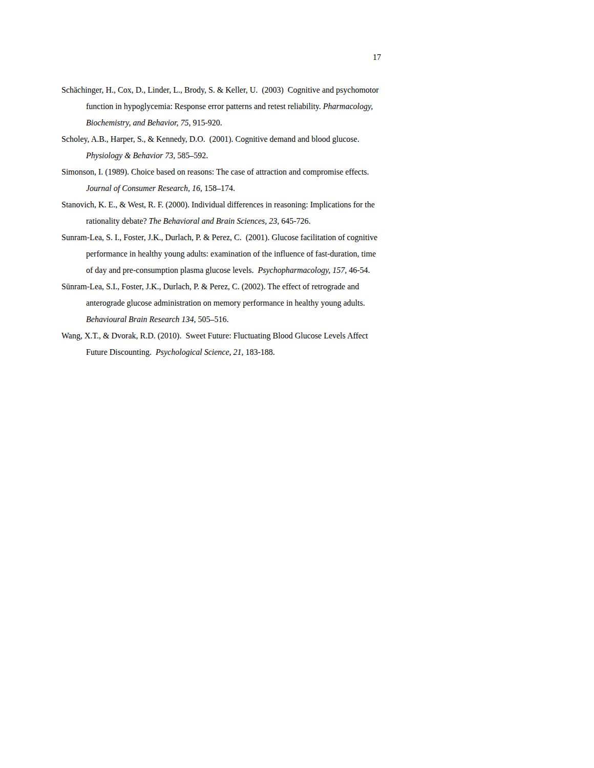17
Schächinger, H., Cox, D., Linder, L., Brody, S. & Keller, U. (2003) Cognitive and psychomotor function in hypoglycemia: Response error patterns and retest reliability. Pharmacology, Biochemistry, and Behavior, 75, 915-920.
Scholey, A.B., Harper, S., & Kennedy, D.O. (2001). Cognitive demand and blood glucose. Physiology & Behavior 73, 585–592.
Simonson, I. (1989). Choice based on reasons: The case of attraction and compromise effects. Journal of Consumer Research, 16, 158–174.
Stanovich, K. E., & West, R. F. (2000). Individual differences in reasoning: Implications for the rationality debate? The Behavioral and Brain Sciences, 23, 645-726.
Sunram-Lea, S. I., Foster, J.K., Durlach, P. & Perez, C. (2001). Glucose facilitation of cognitive performance in healthy young adults: examination of the influence of fast-duration, time of day and pre-consumption plasma glucose levels. Psychopharmacology, 157, 46-54.
Sünram-Lea, S.I., Foster, J.K., Durlach, P. & Perez, C. (2002). The effect of retrograde and anterograde glucose administration on memory performance in healthy young adults. Behavioural Brain Research 134, 505–516.
Wang, X.T., & Dvorak, R.D. (2010). Sweet Future: Fluctuating Blood Glucose Levels Affect Future Discounting. Psychological Science, 21, 183-188.